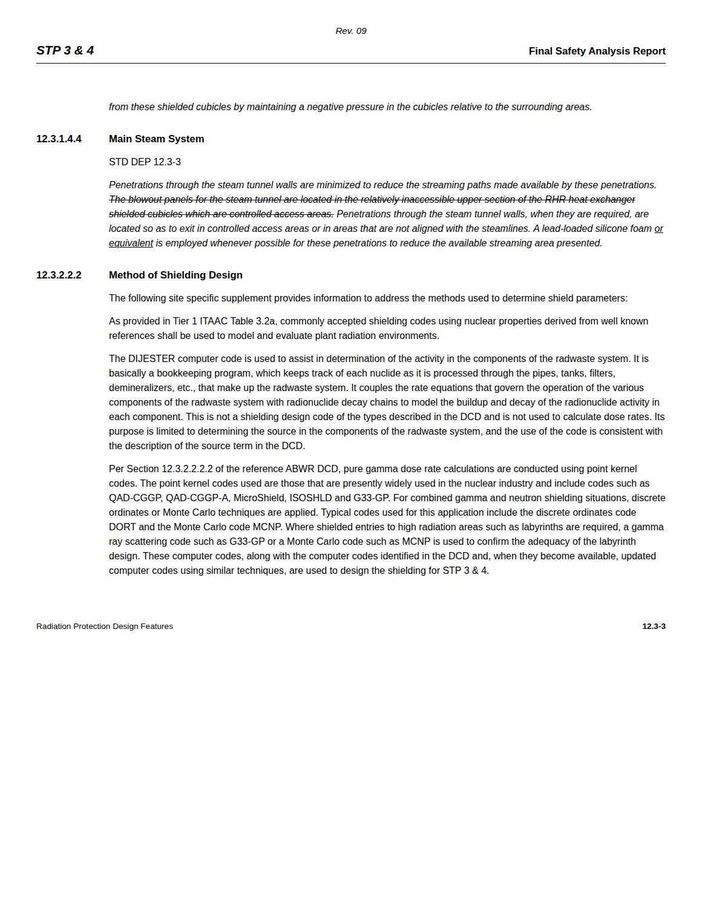Rev. 09
STP 3 & 4 Final Safety Analysis Report
from these shielded cubicles by maintaining a negative pressure in the cubicles relative to the surrounding areas.
12.3.1.4.4 Main Steam System
STD DEP 12.3-3
Penetrations through the steam tunnel walls are minimized to reduce the streaming paths made available by these penetrations. The blowout panels for the steam tunnel are located in the relatively inaccessible upper section of the RHR heat exchanger shielded cubicles which are controlled access areas. Penetrations through the steam tunnel walls, when they are required, are located so as to exit in controlled access areas or in areas that are not aligned with the steamlines. A lead-loaded silicone foam or equivalent is employed whenever possible for these penetrations to reduce the available streaming area presented.
12.3.2.2.2 Method of Shielding Design
The following site specific supplement provides information to address the methods used to determine shield parameters:
As provided in Tier 1 ITAAC Table 3.2a, commonly accepted shielding codes using nuclear properties derived from well known references shall be used to model and evaluate plant radiation environments.
The DIJESTER computer code is used to assist in determination of the activity in the components of the radwaste system. It is basically a bookkeeping program, which keeps track of each nuclide as it is processed through the pipes, tanks, filters, demineralizers, etc., that make up the radwaste system. It couples the rate equations that govern the operation of the various components of the radwaste system with radionuclide decay chains to model the buildup and decay of the radionuclide activity in each component. This is not a shielding design code of the types described in the DCD and is not used to calculate dose rates. Its purpose is limited to determining the source in the components of the radwaste system, and the use of the code is consistent with the description of the source term in the DCD.
Per Section 12.3.2.2.2.2 of the reference ABWR DCD, pure gamma dose rate calculations are conducted using point kernel codes. The point kernel codes used are those that are presently widely used in the nuclear industry and include codes such as QAD-CGGP, QAD-CGGP-A, MicroShield, ISOSHLD and G33-GP. For combined gamma and neutron shielding situations, discrete ordinates or Monte Carlo techniques are applied. Typical codes used for this application include the discrete ordinates code DORT and the Monte Carlo code MCNP. Where shielded entries to high radiation areas such as labyrinths are required, a gamma ray scattering code such as G33-GP or a Monte Carlo code such as MCNP is used to confirm the adequacy of the labyrinth design. These computer codes, along with the computer codes identified in the DCD and, when they become available, updated computer codes using similar techniques, are used to design the shielding for STP 3 & 4.
Radiation Protection Design Features 12.3-3